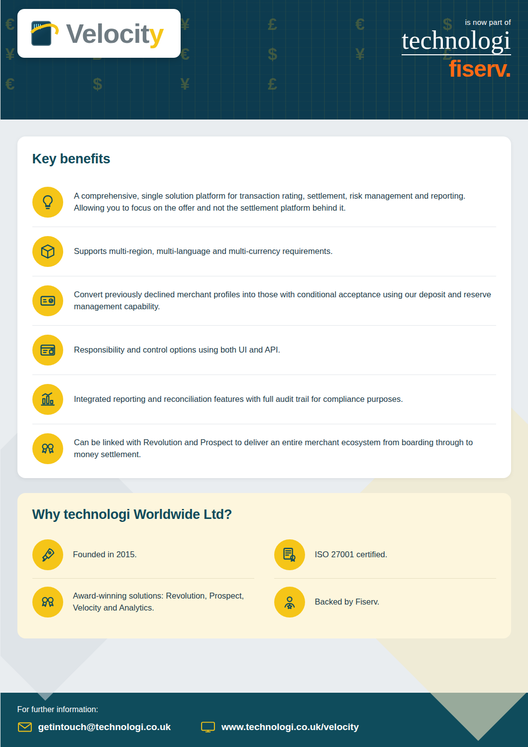Velocity
is now part of technologi fiserv.
Key benefits
A comprehensive, single solution platform for transaction rating, settlement, risk management and reporting. Allowing you to focus on the offer and not the settlement platform behind it.
Supports multi-region, multi-language and multi-currency requirements.
Convert previously declined merchant profiles into those with conditional acceptance using our deposit and reserve management capability.
Responsibility and control options using both UI and API.
Integrated reporting and reconciliation features with full audit trail for compliance purposes.
Can be linked with Revolution and Prospect to deliver an entire merchant ecosystem from boarding through to money settlement.
Why technologi Worldwide Ltd?
Founded in 2015.
ISO 27001 certified.
Award-winning solutions: Revolution, Prospect, Velocity and Analytics.
Backed by Fiserv.
For further information:
getintouch@technologi.co.uk
www.technologi.co.uk/velocity